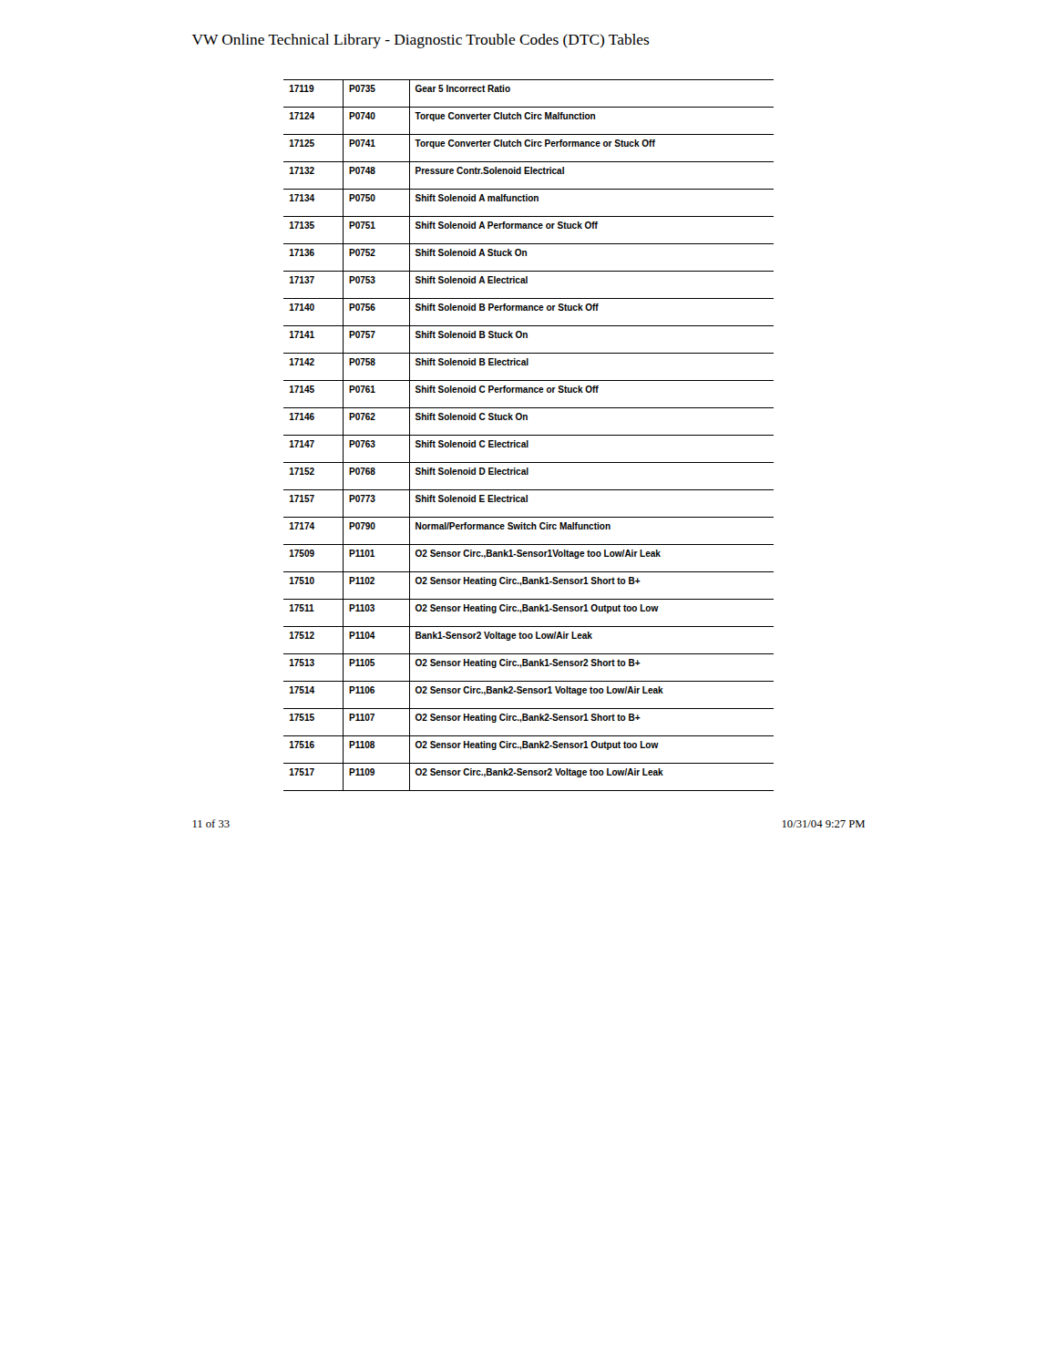VW Online Technical Library - Diagnostic Trouble Codes (DTC) Tables
| 17119 | P0735 | Gear 5 Incorrect Ratio |
| 17124 | P0740 | Torque Converter Clutch Circ Malfunction |
| 17125 | P0741 | Torque Converter Clutch Circ Performance or Stuck Off |
| 17132 | P0748 | Pressure Contr.Solenoid Electrical |
| 17134 | P0750 | Shift Solenoid A malfunction |
| 17135 | P0751 | Shift Solenoid A Performance or Stuck Off |
| 17136 | P0752 | Shift Solenoid A Stuck On |
| 17137 | P0753 | Shift Solenoid A Electrical |
| 17140 | P0756 | Shift Solenoid B Performance or Stuck Off |
| 17141 | P0757 | Shift Solenoid B Stuck On |
| 17142 | P0758 | Shift Solenoid B Electrical |
| 17145 | P0761 | Shift Solenoid C Performance or Stuck Off |
| 17146 | P0762 | Shift Solenoid C Stuck On |
| 17147 | P0763 | Shift Solenoid C Electrical |
| 17152 | P0768 | Shift Solenoid D Electrical |
| 17157 | P0773 | Shift Solenoid E Electrical |
| 17174 | P0790 | Normal/Performance Switch Circ Malfunction |
| 17509 | P1101 | O2 Sensor Circ.,Bank1-Sensor1Voltage too Low/Air Leak |
| 17510 | P1102 | O2 Sensor Heating Circ.,Bank1-Sensor1 Short to B+ |
| 17511 | P1103 | O2 Sensor Heating Circ.,Bank1-Sensor1 Output too Low |
| 17512 | P1104 | Bank1-Sensor2 Voltage too Low/Air Leak |
| 17513 | P1105 | O2 Sensor Heating Circ.,Bank1-Sensor2 Short to B+ |
| 17514 | P1106 | O2 Sensor Circ.,Bank2-Sensor1 Voltage too Low/Air Leak |
| 17515 | P1107 | O2 Sensor Heating Circ.,Bank2-Sensor1 Short to B+ |
| 17516 | P1108 | O2 Sensor Heating Circ.,Bank2-Sensor1 Output too Low |
| 17517 | P1109 | O2 Sensor Circ.,Bank2-Sensor2 Voltage too Low/Air Leak |
11 of 33 10/31/04 9:27 PM